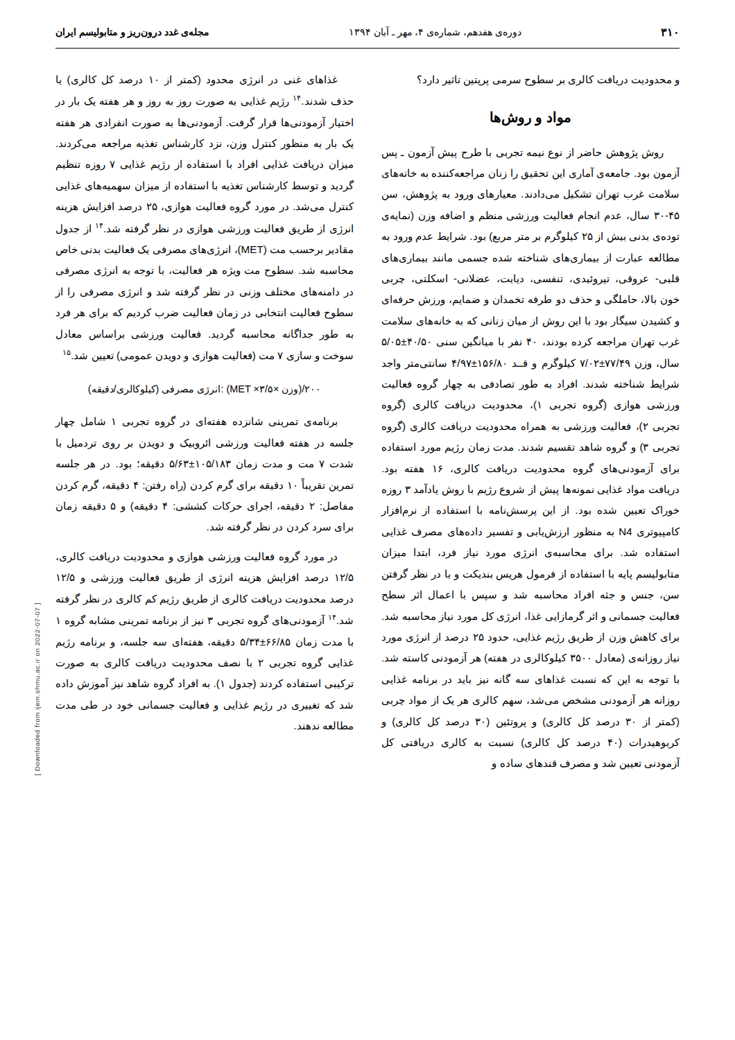۳۱۰
دوره‌ی هفدهم، شماره‌ی ۴، مهر ـ آبان ۱۳۹۴
مجله‌ی غدد درون‌ریز و متابولیسم ایران
و محدودیت دریافت کالری بر سطوح سرمی پرپتین تاثیر دارد؟
مواد و روش‌ها
روش پژوهش حاضر از نوع نیمه تجربی با طرح پیش آزمون ـ پس آزمون بود. جامعه‌ی آماری این تحقیق را زنان مراجعه‌کننده به خانه‌های سلامت غرب تهران تشکیل می‌دادند. معیارهای ورود به پژوهش، سن ۴۵-۳۰ سال، عدم انجام فعالیت ورزشی منظم و اضافه وزن (نمایه‌ی توده‌ی بدنی بیش از ۲۵ کیلوگرم بر متر مربع) بود. شرایط عدم ورود به مطالعه عبارت از بیماری‌های شناخته شده جسمی مانند بیماری‌های قلبی- عروقی، تیروئیدی، تنفسی، دیابت، عضلانی- اسکلتی، چربی خون بالا، حاملگی و حذف دو طرفه تخمدان و ضمایم، ورزش حرفه‌ای و کشیدن سیگار بود با این روش از میان زنانی که به خانه‌های سلامت غرب تهران مراجعه کرده بودند، ۴۰ نفر با میانگین سنی ۴۰/۵۰±۵/۰۵ سال، وزن ۷۷/۴۹±۷/۰۲ کیلوگرم و قــد ۱۵۶/۸۰±۴/۹۷ سانتی‌متر واجد شرایط شناخته شدند. افراد به طور تصادفی به چهار گروه فعالیت ورزشی هوازی (گروه تجربی ۱)، محدودیت دریافت کالری (گروه تجربی ۲)، فعالیت ورزشی به همراه محدودیت دریافت کالری (گروه تجربی ۳) و گروه شاهد تقسیم شدند. مدت زمان رژیم مورد استفاده برای آزمودنی‌های گروه محدودیت دریافت کالری، ۱۶ هفته بود. دریافت مواد غذایی نمونه‌ها پیش از شروع رژیم با روش یادآمد ۳ روزه خوراک تعیین شده بود. از این پرسش‌نامه با استفاده از نرم‌افزار کامپیوتری N4 به منظور ارزش‌یابی و تفسیر داده‌های مصرف غذایی استفاده شد. برای محاسبه‌ی انرژی مورد نیاز فرد، ابتدا میزان متابولیسم پایه با استفاده از فرمول هریس بندیکت و با در نظر گرفتن سن، جنس و جثه افراد محاسبه شد و سپس با اعمال اثر سطح فعالیت جسمانی و اثر گرمازایی غذا، انرژی کل مورد نیاز محاسبه شد. برای کاهش وزن از طریق رژیم غذایی، حدود ۲۵ درصد از انرژی مورد نیاز روزانه‌ی (معادل ۳۵۰۰ کیلوکالری در هفته) هر آزمودنی کاسته شد. با توجه به این که نسبت غذاهای سه گانه نیز باید در برنامه غذایی روزانه هر آزمودنی مشخص می‌شد، سهم کالری هر یک از مواد چربی (کمتر از ۳۰ درصد کل کالری) و پروتئین (۳۰ درصد کل کالری) و کربوهیدرات (۴۰ درصد کل کالری) نسبت به کالری دریافتی کل آزمودنی تعیین شد و مصرف قندهای ساده و
غذاهای غنی در انرژی محدود (کمتر از ۱۰ درصد کل کالری) یا حذف شدند.۱۴ رژیم غذایی به صورت روز به روز و هر هفته یک بار در اختیار آزمودنی‌ها قرار گرفت. آزمودنی‌ها به صورت انفرادی هر هفته یک بار به منظور کنترل وزن، نزد کارشناس تغذیه مراجعه می‌کردند. میزان دریافت غذایی افراد با استفاده از رژیم غذایی ۷ روزه تنظیم گردید و توسط کارشناس تغذیه با استفاده از میزان سهمیه‌های غذایی کنترل می‌شد. در مورد گروه فعالیت هوازی، ۲۵ درصد افزایش هزینه انرژی از طریق فعالیت ورزشی هوازی در نظر گرفته شد.۱۴ از جدول مقادیر برحسب مت (MET)، انرژی‌های مصرفی یک فعالیت بدنی خاص محاسبه شد. سطوح مت ویژه هر فعالیت، با توجه به انرژی مصرفی در دامنه‌های مختلف وزنی در نظر گرفته شد و انرژی مصرفی را از سطوح فعالیت انتخابی در زمان فعالیت ضرب کردیم که برای هر فرد به طور جداگانه محاسبه گردید. فعالیت ورزشی براساس معادل سوخت و سازی ۷ مت (فعالیت هوازی و دویدن عمومی) تعیین شد.۱۵
انرژی مصرفی (کیلوکالری/دقیقه): (MET ×۳/۵× وزن)/۲۰۰
برنامه‌ی تمرینی شانزده هفته‌ای در گروه تجربی ۱ شامل چهار جلسه در هفته فعالیت ورزشی ائروبیک و دویدن بر روی تردمیل با شدت ۷ مت و مدت زمان ۱۰۵/۱۸۳±۵/۶۳ دقیقه؛ بود. در هر جلسه تمرین تقریباً ۱۰ دقیقه برای گرم کردن (راه رفتن: ۴ دقیقه، گرم کردن مفاصل: ۲ دقیقه، اجرای حرکات کششی: ۴ دقیقه) و ۵ دقیقه زمان برای سرد کردن در نظر گرفته شد.
در مورد گروه فعالیت ورزشی هوازی و محدودیت دریافت کالری، ۱۲/۵ درصد افزایش هزینه انرژی از طریق فعالیت ورزشی و ۱۲/۵ درصد محدودیت دریافت کالری از طریق رژیم کم کالری در نظر گرفته شد.۱۴ آزمودنی‌های گروه تجربی ۳ نیز از برنامه تمرینی مشابه گروه ۱ با مدت زمان ۶۶/۸۵±۵/۳۴ دقیقه، هفته‌ای سه جلسه، و برنامه رژیم غذایی گروه تجربی ۲ با نصف محدودیت دریافت کالری به صورت ترکیبی استفاده کردند (جدول ۱). به افراد گروه شاهد نیز آموزش داده شد که تغییری در رژیم غذایی و فعالیت جسمانی خود در طی مدت مطالعه ندهند.
[ Downloaded from ijem.shmu.ac.ir on 2022-07-07 ]